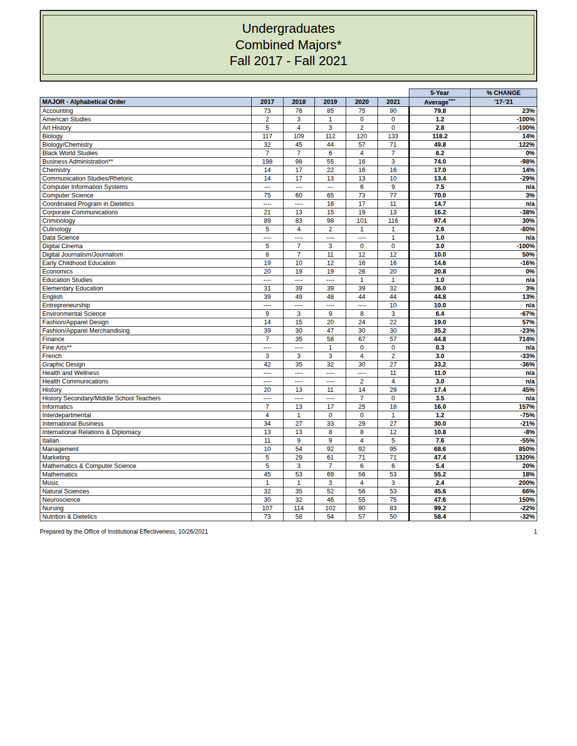Undergraduates
Combined Majors*
Fall 2017 - Fall 2021
| | | 5-Year | % CHANGE |
| --- | --- | --- | --- |
| MAJOR - Alphabetical Order | 2017 | 2018 | 2019 | 2020 | 2021 | Average **** | '17-'21 |
| Accounting | 73 | 76 | 85 | 75 | 90 | 79.8 | 23% |
| American Studies | 2 | 3 | 1 | 0 | 0 | 1.2 | -100% |
| Art History | 5 | 4 | 3 | 2 | 0 | 2.8 | -100% |
| Biology | 117 | 109 | 112 | 120 | 133 | 118.2 | 14% |
| Biology/Chemistry | 32 | 45 | 44 | 57 | 71 | 49.8 | 122% |
| Black World Studies | 7 | 7 | 6 | 4 | 7 | 6.2 | 0% |
| Business Administration** | 198 | 98 | 55 | 16 | 3 | 74.0 | -98% |
| Chemistry | 14 | 17 | 22 | 16 | 16 | 17.0 | 14% |
| Communication Studies/Rhetoric | 14 | 17 | 13 | 13 | 10 | 13.4 | -29% |
| Computer Information Systems | --- | --- | --- | 6 | 9 | 7.5 | n/a |
| Computer Science | 75 | 60 | 65 | 73 | 77 | 70.0 | 3% |
| Coordinated Program in Dietetics | ---- | ---- | 16 | 17 | 11 | 14.7 | n/a |
| Corporate Communications | 21 | 13 | 15 | 19 | 13 | 16.2 | -38% |
| Criminology | 89 | 83 | 98 | 101 | 116 | 97.4 | 30% |
| Culinology | 5 | 4 | 2 | 1 | 1 | 2.6 | -80% |
| Data Science | ---- | ---- | ---- | ---- | 1 | 1.0 | n/a |
| Digital Cinema | 5 | 7 | 3 | 0 | 0 | 3.0 | -100% |
| Digital Journalism/Journalism | 8 | 7 | 11 | 12 | 12 | 10.0 | 50% |
| Early Childhood Education | 19 | 10 | 12 | 16 | 16 | 14.6 | -16% |
| Economics | 20 | 19 | 19 | 26 | 20 | 20.8 | 0% |
| Education Studies | ---- | ---- | ---- | 1 | 1 | 1.0 | n/a |
| Elementary Education | 31 | 39 | 39 | 39 | 32 | 36.0 | 3% |
| English | 39 | 49 | 48 | 44 | 44 | 44.8 | 13% |
| Entrepreneurship | ---- | ---- | ---- | ---- | 10 | 10.0 | n/a |
| Environmental Science | 9 | 3 | 9 | 8 | 3 | 6.4 | -67% |
| Fashion/Apparel Design | 14 | 15 | 20 | 24 | 22 | 19.0 | 57% |
| Fashion/Apparel Merchandising | 39 | 30 | 47 | 30 | 30 | 35.2 | -23% |
| Finance | 7 | 35 | 58 | 67 | 57 | 44.8 | 714% |
| Fine Arts** | ---- | ---- | 1 | 0 | 0 | 0.3 | n/a |
| French | 3 | 3 | 3 | 4 | 2 | 3.0 | -33% |
| Graphic Design | 42 | 35 | 32 | 30 | 27 | 33.2 | -36% |
| Health and Wellness | ---- | ---- | ---- | ---- | 11 | 11.0 | n/a |
| Health Communications | ---- | ---- | ---- | 2 | 4 | 3.0 | n/a |
| History | 20 | 13 | 11 | 14 | 29 | 17.4 | 45% |
| History Secondary/Middle School Teachers | ---- | ---- | ---- | 7 | 0 | 3.5 | n/a |
| Informatics | 7 | 13 | 17 | 25 | 18 | 16.0 | 157% |
| Interdepartmental | 4 | 1 | 0 | 0 | 1 | 1.2 | -75% |
| International Business | 34 | 27 | 33 | 29 | 27 | 30.0 | -21% |
| International Relations & Diplomacy | 13 | 13 | 8 | 8 | 12 | 10.8 | -8% |
| Italian | 11 | 9 | 9 | 4 | 5 | 7.6 | -55% |
| Management | 10 | 54 | 92 | 92 | 95 | 68.6 | 850% |
| Marketing | 5 | 29 | 61 | 71 | 71 | 47.4 | 1320% |
| Mathematics & Computer Science | 5 | 3 | 7 | 6 | 6 | 5.4 | 20% |
| Mathematics | 45 | 53 | 69 | 56 | 53 | 55.2 | 18% |
| Music | 1 | 1 | 3 | 4 | 3 | 2.4 | 200% |
| Natural Sciences | 32 | 35 | 52 | 56 | 53 | 45.6 | 66% |
| Neuroscience | 30 | 32 | 46 | 55 | 75 | 47.6 | 150% |
| Nursing | 107 | 114 | 102 | 90 | 83 | 99.2 | -22% |
| Nutrition & Dietetics | 73 | 58 | 54 | 57 | 50 | 58.4 | -32% |
Prepared by the Office of Institutional Effectiveness, 10/26/2021 1